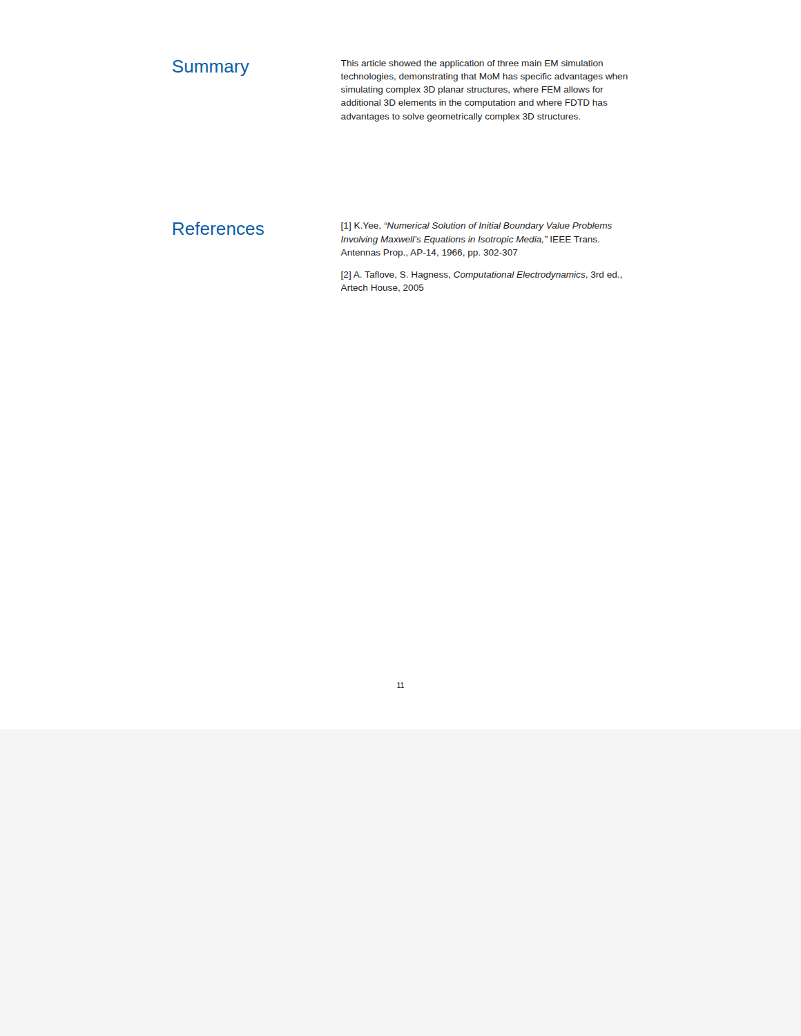Summary
This article showed the application of three main EM simulation technologies, demonstrating that MoM has specific advantages when simulating complex 3D planar structures, where FEM allows for additional 3D elements in the computation and where FDTD has advantages to solve geometrically complex 3D structures.
References
[1] K.Yee, “Numerical Solution of Initial Boundary Value Problems Involving Maxwell’s Equations in Isotropic Media,” IEEE Trans. Antennas Prop., AP-14, 1966, pp. 302-307
[2] A. Taflove, S. Hagness, Computational Electrodynamics, 3rd ed., Artech House, 2005
11